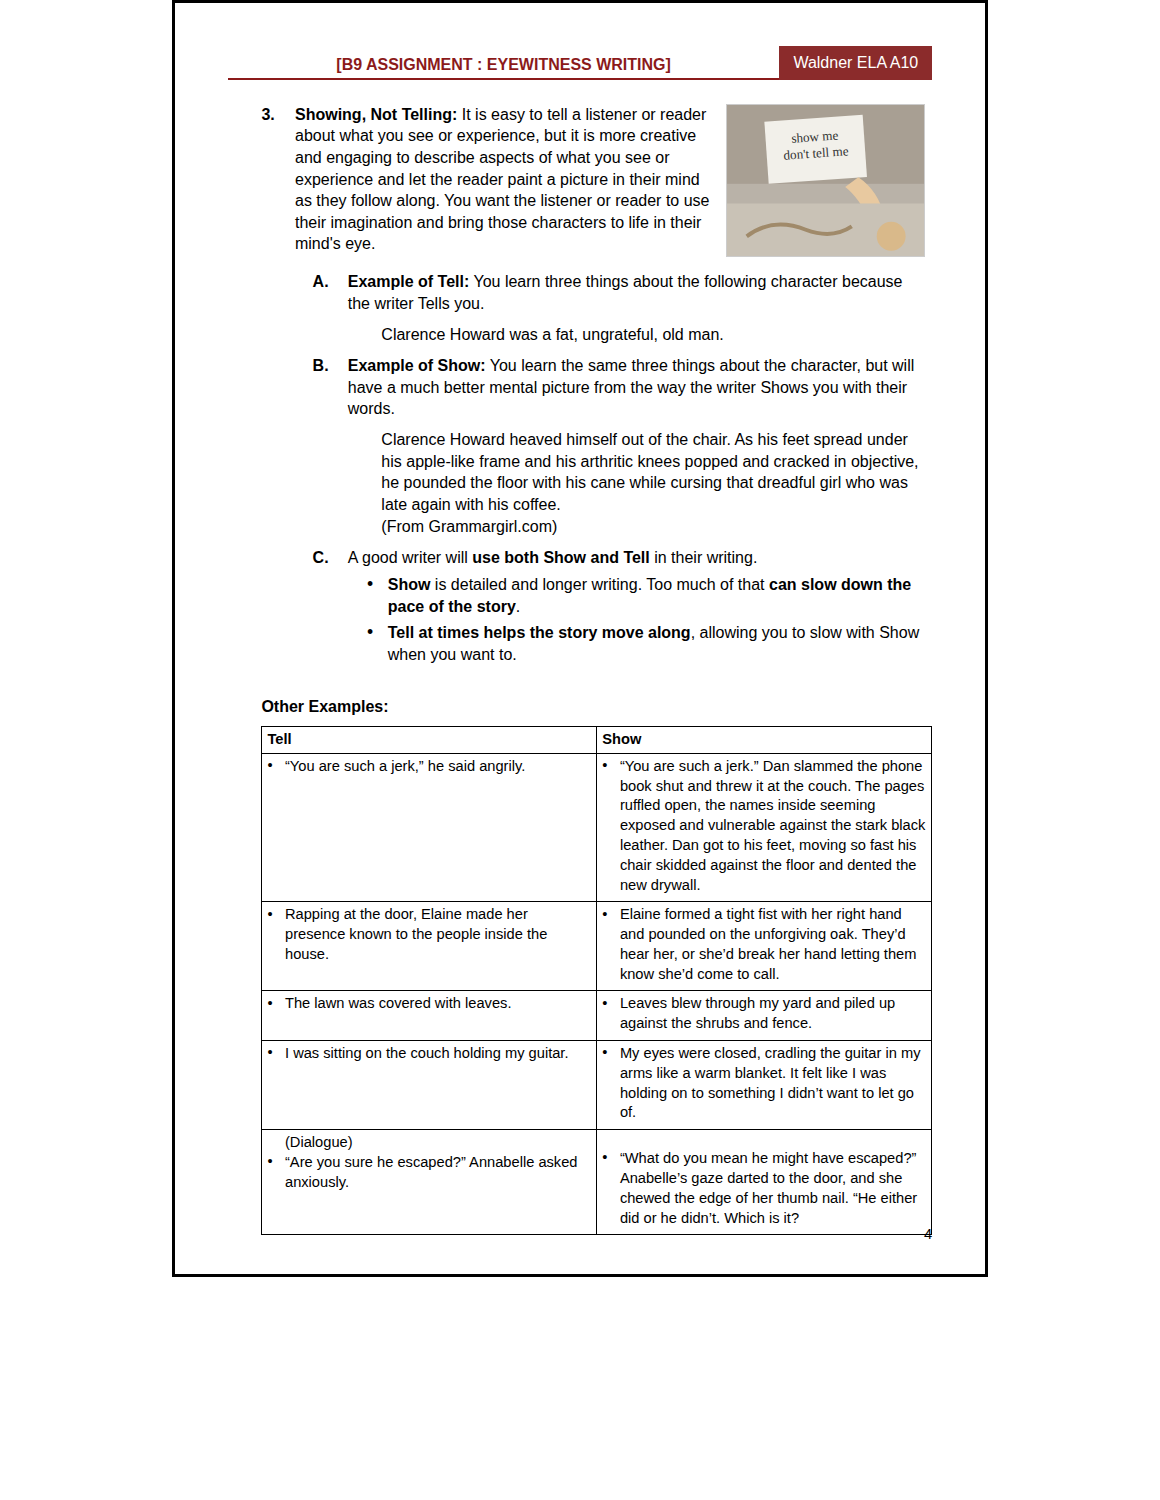[B9 ASSIGNMENT : EYEWITNESS WRITING]
Waldner ELA A10
3.
Showing, Not Telling: It is easy to tell a listener or reader about what you see or experience, but it is more creative and engaging to describe aspects of what you see or experience and let the reader paint a picture in their mind as they follow along. You want the listener or reader to use their imagination and bring those characters to life in their mind's eye.
A. Example of Tell: You learn three things about the following character because the writer Tells you.
Clarence Howard was a fat, ungrateful, old man.
B. Example of Show: You learn the same three things about the character, but will have a much better mental picture from the way the writer Shows you with their words.
Clarence Howard heaved himself out of the chair. As his feet spread under his apple-like frame and his arthritic knees popped and cracked in objective, he pounded the floor with his cane while cursing that dreadful girl who was late again with his coffee.
(From Grammargirl.com)
C. A good writer will use both Show and Tell in their writing.
Show is detailed and longer writing. Too much of that can slow down the pace of the story.
Tell at times helps the story move along, allowing you to slow with Show when you want to.
Other Examples:
| Tell | Show |
| --- | --- |
| “You are such a jerk,” he said angrily. | “You are such a jerk.” Dan slammed the phone book shut and threw it at the couch. The pages ruffled open, the names inside seeming exposed and vulnerable against the stark black leather. Dan got to his feet, moving so fast his chair skidded against the floor and dented the new drywall. |
| Rapping at the door, Elaine made her presence known to the people inside the house. | Elaine formed a tight fist with her right hand and pounded on the unforgiving oak. They’d hear her, or she’d break her hand letting them know she’d come to call. |
| The lawn was covered with leaves. | Leaves blew through my yard and piled up against the shrubs and fence. |
| I was sitting on the couch holding my guitar. | My eyes were closed, cradling the guitar in my arms like a warm blanket. It felt like I was holding on to something I didn’t want to let go of. |
| (Dialogue) “Are you sure he escaped?” Annabelle asked anxiously. | “What do you mean he might have escaped?” Anabelle’s gaze darted to the door, and she chewed the edge of her thumb nail. “He either did or he didn’t. Which is it? |
4